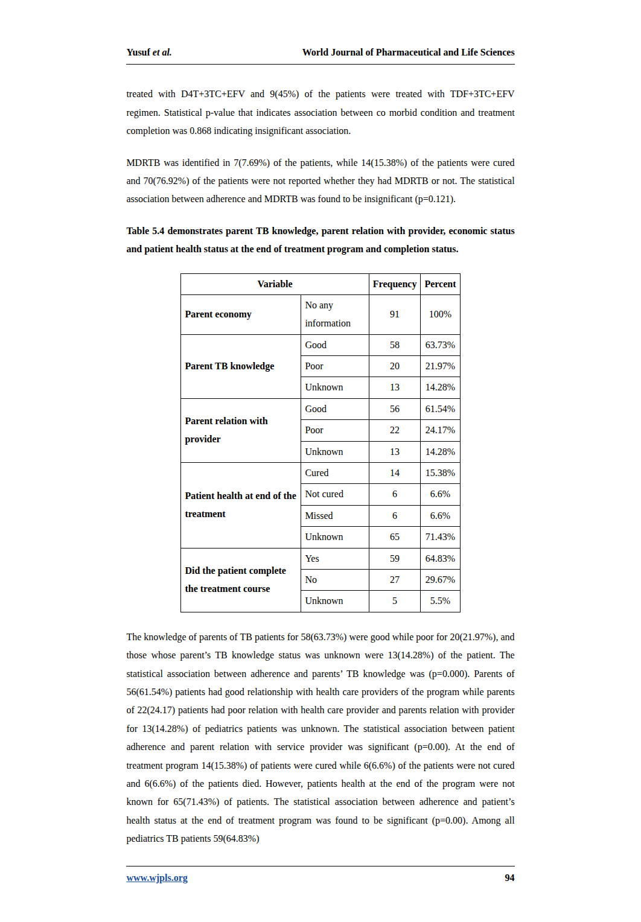Yusuf et al.
World Journal of Pharmaceutical and Life Sciences
treated with D4T+3TC+EFV and 9(45%) of the patients were treated with TDF+3TC+EFV regimen. Statistical p-value that indicates association between co morbid condition and treatment completion was 0.868 indicating insignificant association.
MDRTB was identified in 7(7.69%) of the patients, while 14(15.38%) of the patients were cured and 70(76.92%) of the patients were not reported whether they had MDRTB or not. The statistical association between adherence and MDRTB was found to be insignificant (p=0.121).
Table 5.4 demonstrates parent TB knowledge, parent relation with provider, economic status and patient health status at the end of treatment program and completion status.
| Variable | Frequency | Percent |
| --- | --- | --- |
| Parent economy | No any information | 91 | 100% |
| Parent TB knowledge | Good | 58 | 63.73% |
| Poor | 20 | 21.97% |
| Unknown | 13 | 14.28% |
| Parent relation with provider | Good | 56 | 61.54% |
| Poor | 22 | 24.17% |
| Unknown | 13 | 14.28% |
| Patient health at end of the treatment | Cured | 14 | 15.38% |
| Not cured | 6 | 6.6% |
| Missed | 6 | 6.6% |
| Unknown | 65 | 71.43% |
| Did the patient complete the treatment course | Yes | 59 | 64.83% |
| No | 27 | 29.67% |
| Unknown | 5 | 5.5% |
The knowledge of parents of TB patients for 58(63.73%) were good while poor for 20(21.97%), and those whose parent’s TB knowledge status was unknown were 13(14.28%) of the patient. The statistical association between adherence and parents’ TB knowledge was (p=0.000). Parents of 56(61.54%) patients had good relationship with health care providers of the program while parents of 22(24.17) patients had poor relation with health care provider and parents relation with provider for 13(14.28%) of pediatrics patients was unknown. The statistical association between patient adherence and parent relation with service provider was significant (p=0.00). At the end of treatment program 14(15.38%) of patients were cured while 6(6.6%) of the patients were not cured and 6(6.6%) of the patients died. However, patients health at the end of the program were not known for 65(71.43%) of patients. The statistical association between adherence and patient’s health status at the end of treatment program was found to be significant (p=0.00). Among all pediatrics TB patients 59(64.83%)
www.wjpls.org
94